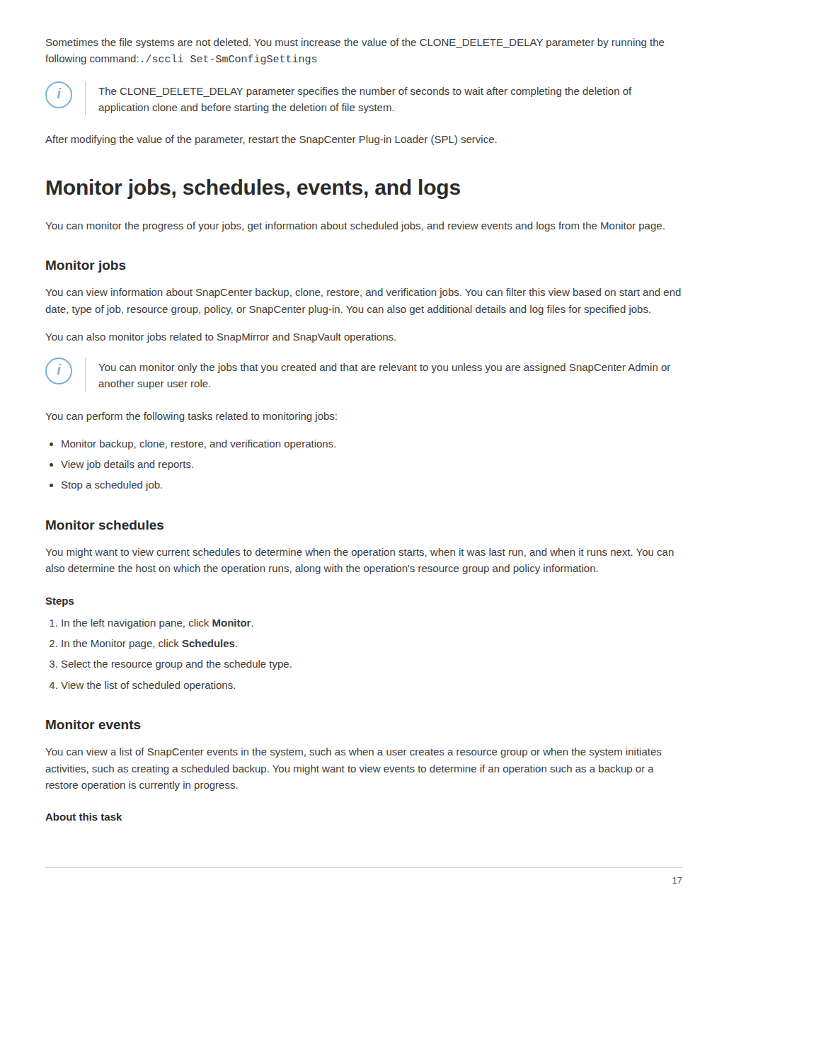Sometimes the file systems are not deleted. You must increase the value of the CLONE_DELETE_DELAY parameter by running the following command:./sccli Set-SmConfigSettings
i
The CLONE_DELETE_DELAY parameter specifies the number of seconds to wait after completing the deletion of application clone and before starting the deletion of file system.
After modifying the value of the parameter, restart the SnapCenter Plug-in Loader (SPL) service.
Monitor jobs, schedules, events, and logs
You can monitor the progress of your jobs, get information about scheduled jobs, and review events and logs from the Monitor page.
Monitor jobs
You can view information about SnapCenter backup, clone, restore, and verification jobs. You can filter this view based on start and end date, type of job, resource group, policy, or SnapCenter plug-in. You can also get additional details and log files for specified jobs.
You can also monitor jobs related to SnapMirror and SnapVault operations.
i
You can monitor only the jobs that you created and that are relevant to you unless you are assigned SnapCenter Admin or another super user role.
You can perform the following tasks related to monitoring jobs:
Monitor backup, clone, restore, and verification operations.
View job details and reports.
Stop a scheduled job.
Monitor schedules
You might want to view current schedules to determine when the operation starts, when it was last run, and when it runs next. You can also determine the host on which the operation runs, along with the operation's resource group and policy information.
Steps
In the left navigation pane, click Monitor.
In the Monitor page, click Schedules.
Select the resource group and the schedule type.
View the list of scheduled operations.
Monitor events
You can view a list of SnapCenter events in the system, such as when a user creates a resource group or when the system initiates activities, such as creating a scheduled backup. You might want to view events to determine if an operation such as a backup or a restore operation is currently in progress.
About this task
17